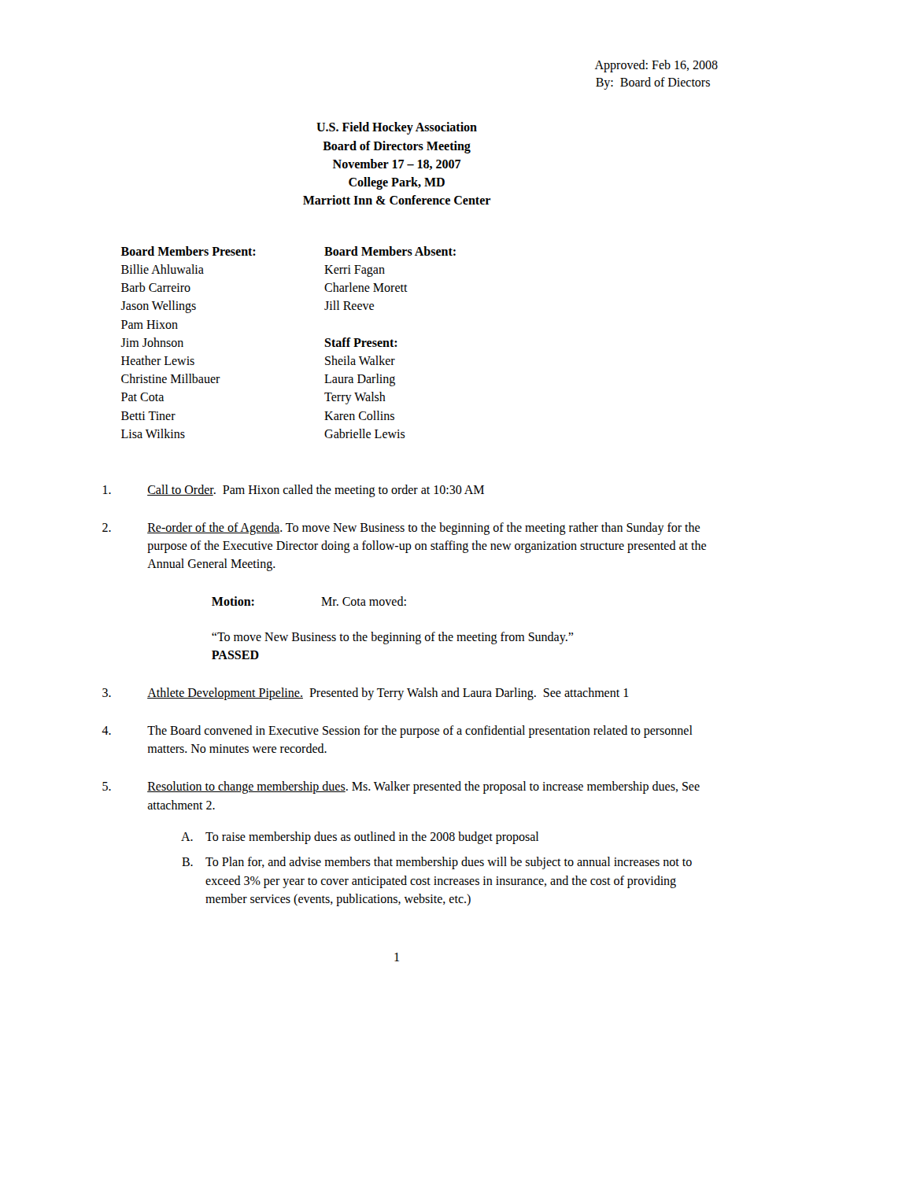Approved: Feb 16, 2008
By: Board of Diectors
U.S. Field Hockey Association
Board of Directors Meeting
November 17 – 18, 2007
College Park, MD
Marriott Inn & Conference Center
| Board Members Present: | Board Members Absent: |
| Billie Ahluwalia | Kerri Fagan |
| Barb Carreiro | Charlene Morett |
| Jason Wellings | Jill Reeve |
| Pam Hixon | |
| Jim Johnson | Staff Present: |
| Heather Lewis | Sheila Walker |
| Christine Millbauer | Laura Darling |
| Pat Cota | Terry Walsh |
| Betti Tiner | Karen Collins |
| Lisa Wilkins | Gabrielle Lewis |
Call to Order. Pam Hixon called the meeting to order at 10:30 AM
Re-order of the of Agenda. To move New Business to the beginning of the meeting rather than Sunday for the purpose of the Executive Director doing a follow-up on staffing the new organization structure presented at the Annual General Meeting.
Motion: Mr. Cota moved:
“To move New Business to the beginning of the meeting from Sunday.”
PASSED
Athlete Development Pipeline. Presented by Terry Walsh and Laura Darling. See attachment 1
The Board convened in Executive Session for the purpose of a confidential presentation related to personnel matters. No minutes were recorded.
Resolution to change membership dues. Ms. Walker presented the proposal to increase membership dues, See attachment 2.
To raise membership dues as outlined in the 2008 budget proposal
To Plan for, and advise members that membership dues will be subject to annual increases not to exceed 3% per year to cover anticipated cost increases in insurance, and the cost of providing member services (events, publications, website, etc.)
1